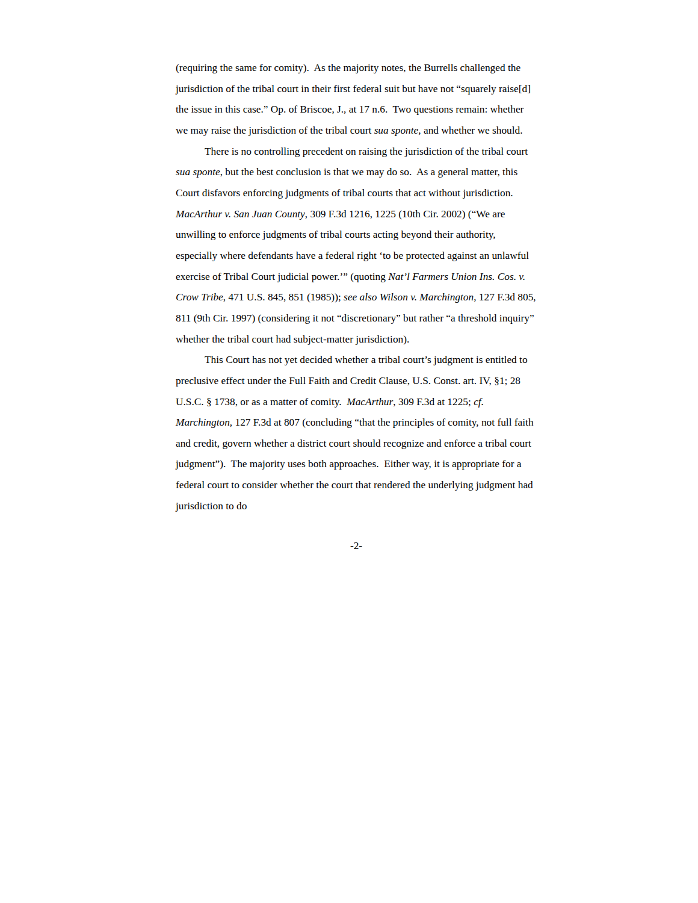(requiring the same for comity). As the majority notes, the Burrells challenged the jurisdiction of the tribal court in their first federal suit but have not “squarely raise[d] the issue in this case.” Op. of Briscoe, J., at 17 n.6. Two questions remain: whether we may raise the jurisdiction of the tribal court sua sponte, and whether we should.
There is no controlling precedent on raising the jurisdiction of the tribal court sua sponte, but the best conclusion is that we may do so. As a general matter, this Court disfavors enforcing judgments of tribal courts that act without jurisdiction. MacArthur v. San Juan County, 309 F.3d 1216, 1225 (10th Cir. 2002) (“We are unwilling to enforce judgments of tribal courts acting beyond their authority, especially where defendants have a federal right ‘to be protected against an unlawful exercise of Tribal Court judicial power.’” (quoting Nat’l Farmers Union Ins. Cos. v. Crow Tribe, 471 U.S. 845, 851 (1985)); see also Wilson v. Marchington, 127 F.3d 805, 811 (9th Cir. 1997) (considering it not “discretionary” but rather “a threshold inquiry” whether the tribal court had subject-matter jurisdiction).
This Court has not yet decided whether a tribal court’s judgment is entitled to preclusive effect under the Full Faith and Credit Clause, U.S. Const. art. IV, §1; 28 U.S.C. § 1738, or as a matter of comity. MacArthur, 309 F.3d at 1225; cf. Marchington, 127 F.3d at 807 (concluding “that the principles of comity, not full faith and credit, govern whether a district court should recognize and enforce a tribal court judgment”). The majority uses both approaches. Either way, it is appropriate for a federal court to consider whether the court that rendered the underlying judgment had jurisdiction to do
-2-